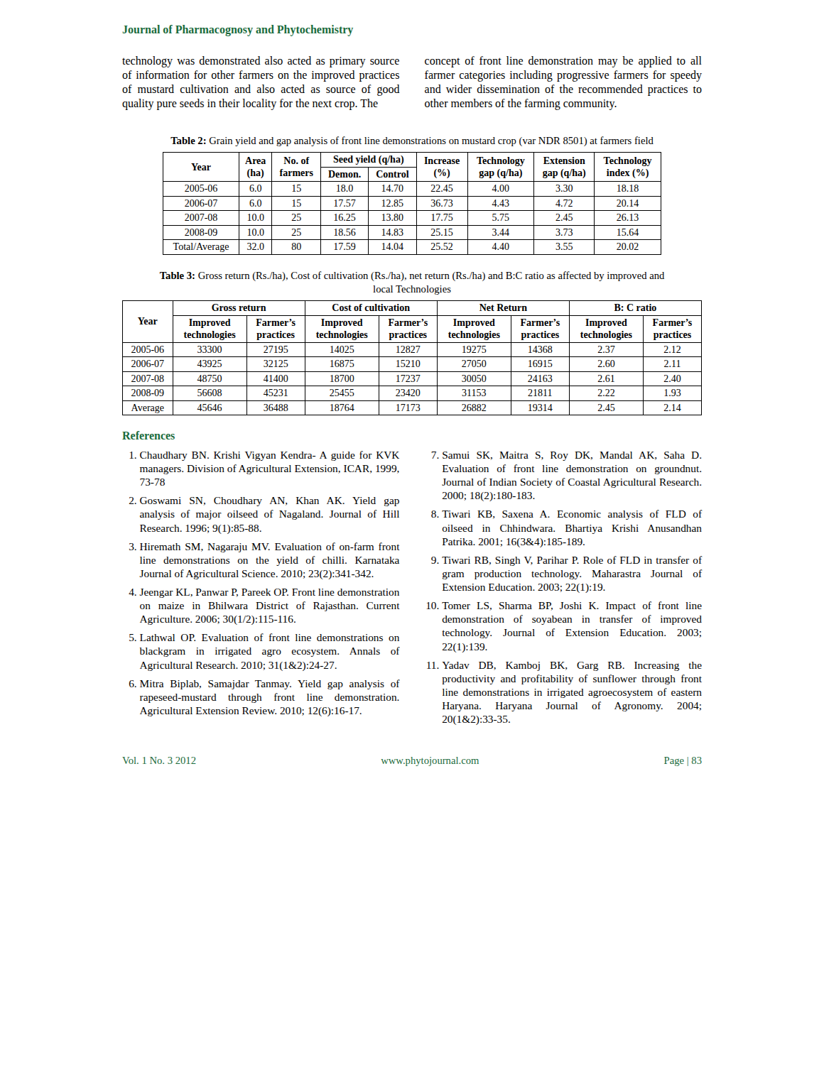Journal of Pharmacognosy and Phytochemistry
technology was demonstrated also acted as primary source of information for other farmers on the improved practices of mustard cultivation and also acted as source of good quality pure seeds in their locality for the next crop. The
concept of front line demonstration may be applied to all farmer categories including progressive farmers for speedy and wider dissemination of the recommended practices to other members of the farming community.
Table 2: Grain yield and gap analysis of front line demonstrations on mustard crop (var NDR 8501) at farmers field
| Year | Area (ha) | No. of farmers | Seed yield (q/ha) | Increase (%) | Technology gap (q/ha) | Extension gap (q/ha) | Technology index (%) |
| --- | --- | --- | --- | --- | --- | --- | --- |
| Demon. | Control |
| 2005-06 | 6.0 | 15 | 18.0 | 14.70 | 22.45 | 4.00 | 3.30 | 18.18 |
| 2006-07 | 6.0 | 15 | 17.57 | 12.85 | 36.73 | 4.43 | 4.72 | 20.14 |
| 2007-08 | 10.0 | 25 | 16.25 | 13.80 | 17.75 | 5.75 | 2.45 | 26.13 |
| 2008-09 | 10.0 | 25 | 18.56 | 14.83 | 25.15 | 3.44 | 3.73 | 15.64 |
| Total/Average | 32.0 | 80 | 17.59 | 14.04 | 25.52 | 4.40 | 3.55 | 20.02 |
Table 3: Gross return (Rs./ha), Cost of cultivation (Rs./ha), net return (Rs./ha) and B:C ratio as affected by improved and
local Technologies
| Year | Gross return | Cost of cultivation | Net Return | B: C ratio |
| --- | --- | --- | --- | --- |
| Improved technologies | Farmer’s practices | Improved technologies | Farmer’s practices | Improved technologies | Farmer’s practices | Improved technologies | Farmer’s practices |
| 2005-06 | 33300 | 27195 | 14025 | 12827 | 19275 | 14368 | 2.37 | 2.12 |
| 2006-07 | 43925 | 32125 | 16875 | 15210 | 27050 | 16915 | 2.60 | 2.11 |
| 2007-08 | 48750 | 41400 | 18700 | 17237 | 30050 | 24163 | 2.61 | 2.40 |
| 2008-09 | 56608 | 45231 | 25455 | 23420 | 31153 | 21811 | 2.22 | 1.93 |
| Average | 45646 | 36488 | 18764 | 17173 | 26882 | 19314 | 2.45 | 2.14 |
References
Chaudhary BN. Krishi Vigyan Kendra- A guide for KVK managers. Division of Agricultural Extension, ICAR, 1999, 73-78
Goswami SN, Choudhary AN, Khan AK. Yield gap analysis of major oilseed of Nagaland. Journal of Hill Research. 1996; 9(1):85-88.
Hiremath SM, Nagaraju MV. Evaluation of on-farm front line demonstrations on the yield of chilli. Karnataka Journal of Agricultural Science. 2010; 23(2):341-342.
Jeengar KL, Panwar P, Pareek OP. Front line demonstration on maize in Bhilwara District of Rajasthan. Current Agriculture. 2006; 30(1/2):115-116.
Lathwal OP. Evaluation of front line demonstrations on blackgram in irrigated agro ecosystem. Annals of Agricultural Research. 2010; 31(1&2):24-27.
Mitra Biplab, Samajdar Tanmay. Yield gap analysis of rapeseed-mustard through front line demonstration. Agricultural Extension Review. 2010; 12(6):16-17.
Samui SK, Maitra S, Roy DK, Mandal AK, Saha D. Evaluation of front line demonstration on groundnut. Journal of Indian Society of Coastal Agricultural Research. 2000; 18(2):180-183.
Tiwari KB, Saxena A. Economic analysis of FLD of oilseed in Chhindwara. Bhartiya Krishi Anusandhan Patrika. 2001; 16(3&4):185-189.
Tiwari RB, Singh V, Parihar P. Role of FLD in transfer of gram production technology. Maharastra Journal of Extension Education. 2003; 22(1):19.
Tomer LS, Sharma BP, Joshi K. Impact of front line demonstration of soyabean in transfer of improved technology. Journal of Extension Education. 2003; 22(1):139.
Yadav DB, Kamboj BK, Garg RB. Increasing the productivity and profitability of sunflower through front line demonstrations in irrigated agroecosystem of eastern Haryana. Haryana Journal of Agronomy. 2004; 20(1&2):33-35.
Vol. 1 No. 3 2012
www.phytojournal.com
Page | 83